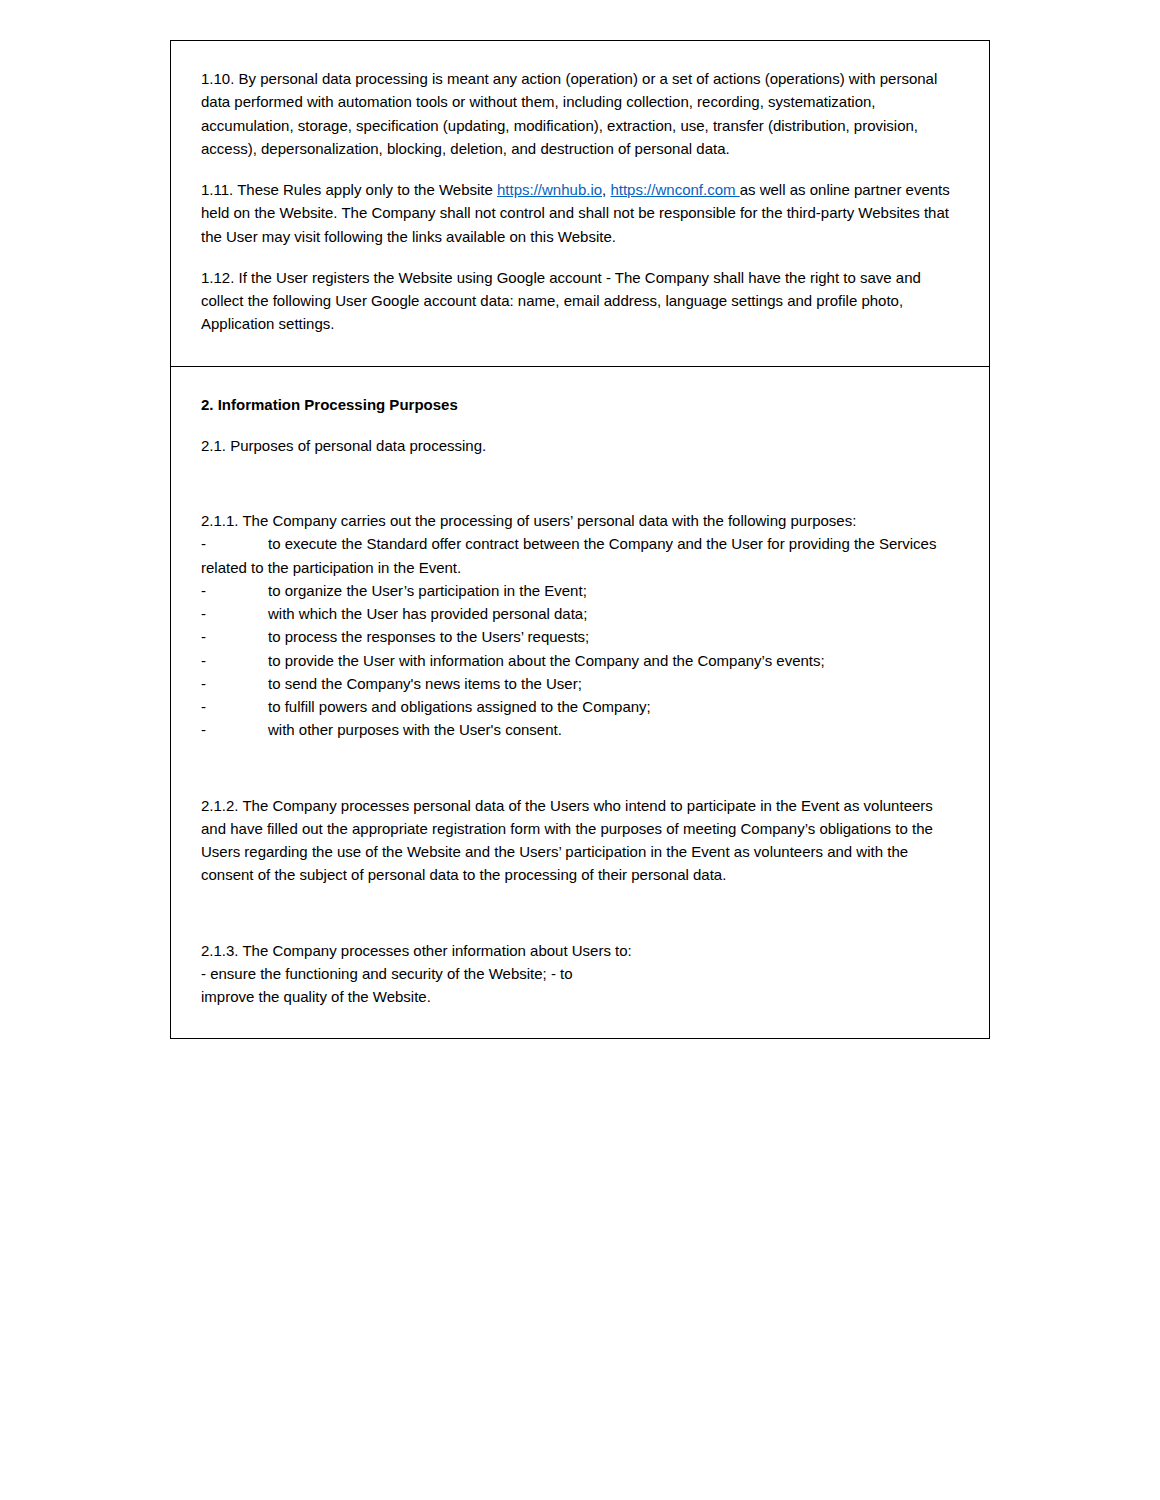1.10. By personal data processing is meant any action (operation) or a set of actions (operations) with personal data performed with automation tools or without them, including collection, recording, systematization, accumulation, storage, specification (updating, modification), extraction, use, transfer (distribution, provision, access), depersonalization, blocking, deletion, and destruction of personal data.
1.11. These Rules apply only to the Website https://wnhub.io, https://wnconf.com as well as online partner events held on the Website. The Company shall not control and shall not be responsible for the third-party Websites that the User may visit following the links available on this Website.
1.12. If the User registers the Website using Google account - The Company shall have the right to save and collect the following User Google account data: name, email address, language settings and profile photo, Application settings.
2. Information Processing Purposes
2.1. Purposes of personal data processing.
2.1.1. The Company carries out the processing of users’ personal data with the following purposes:
- to execute the Standard offer contract between the Company and the User for providing the Services related to the participation in the Event.
- to organize the User’s participation in the Event;
- with which the User has provided personal data;
- to process the responses to the Users’ requests;
- to provide the User with information about the Company and the Company’s events;
- to send the Company's news items to the User;
- to fulfill powers and obligations assigned to the Company;
- with other purposes with the User's consent.
2.1.2. The Company processes personal data of the Users who intend to participate in the Event as volunteers and have filled out the appropriate registration form with the purposes of meeting Company’s obligations to the Users regarding the use of the Website and the Users’ participation in the Event as volunteers and with the consent of the subject of personal data to the processing of their personal data.
2.1.3. The Company processes other information about Users to:
- ensure the functioning and security of the Website; - to
improve the quality of the Website.